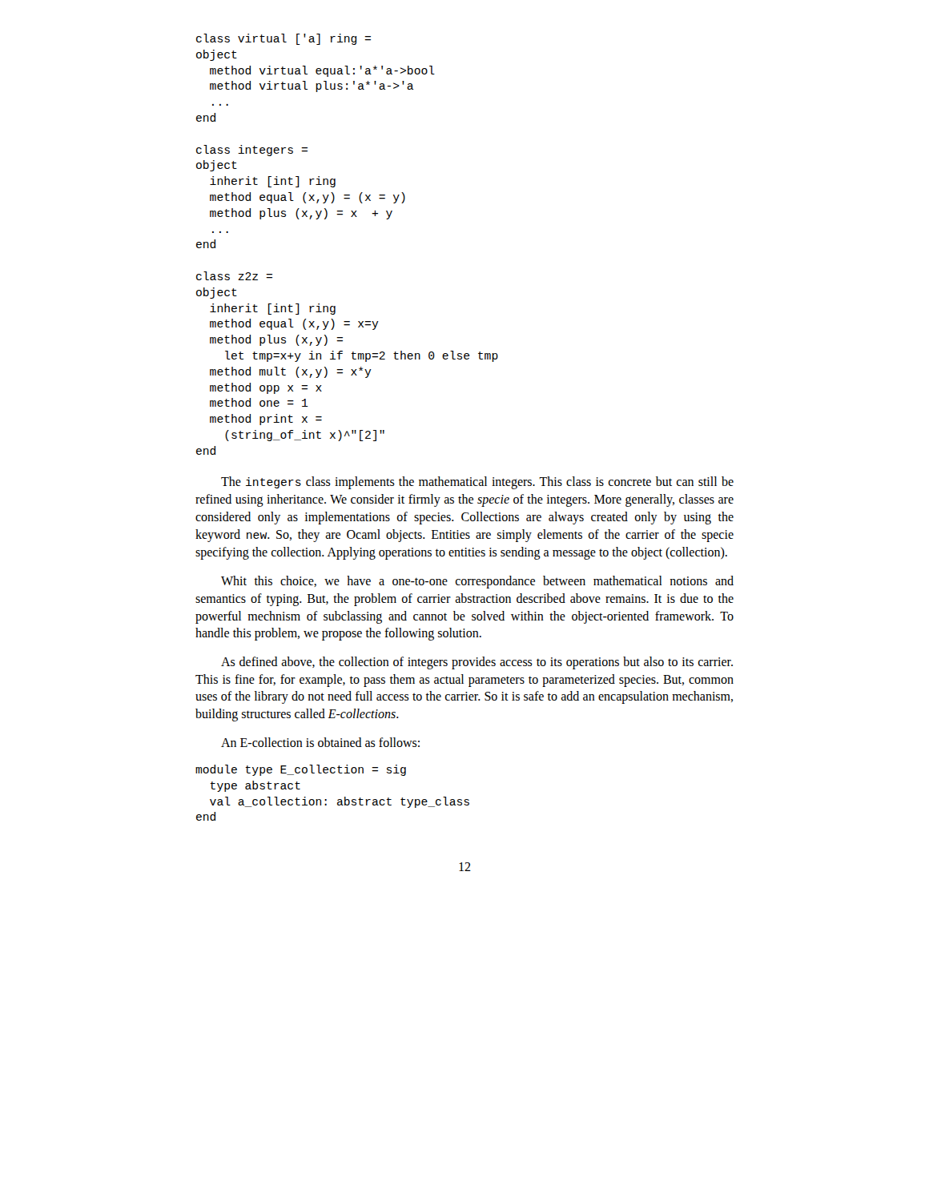class virtual ['a] ring =
object
  method virtual equal:'a*'a->bool
  method virtual plus:'a*'a->'a
  ...
end

class integers =
object
  inherit [int] ring
  method equal (x,y) = (x = y)
  method plus (x,y) = x  + y
  ...
end

class z2z =
object
  inherit [int] ring
  method equal (x,y) = x=y
  method plus (x,y) =
    let tmp=x+y in if tmp=2 then 0 else tmp
  method mult (x,y) = x*y
  method opp x = x
  method one = 1
  method print x =
    (string_of_int x)^"[2]"
end
The integers class implements the mathematical integers. This class is concrete but can still be refined using inheritance. We consider it firmly as the specie of the integers. More generally, classes are considered only as implementations of species. Collections are always created only by using the keyword new. So, they are Ocaml objects. Entities are simply elements of the carrier of the specie specifying the collection. Applying operations to entities is sending a message to the object (collection).
Whit this choice, we have a one-to-one correspondance between mathematical notions and semantics of typing. But, the problem of carrier abstraction described above remains. It is due to the powerful mechnism of subclassing and cannot be solved within the object-oriented framework. To handle this problem, we propose the following solution.
As defined above, the collection of integers provides access to its operations but also to its carrier. This is fine for, for example, to pass them as actual parameters to parameterized species. But, common uses of the library do not need full access to the carrier. So it is safe to add an encapsulation mechanism, building structures called E-collections.
An E-collection is obtained as follows:
module type E_collection = sig
  type abstract
  val a_collection: abstract type_class
end
12